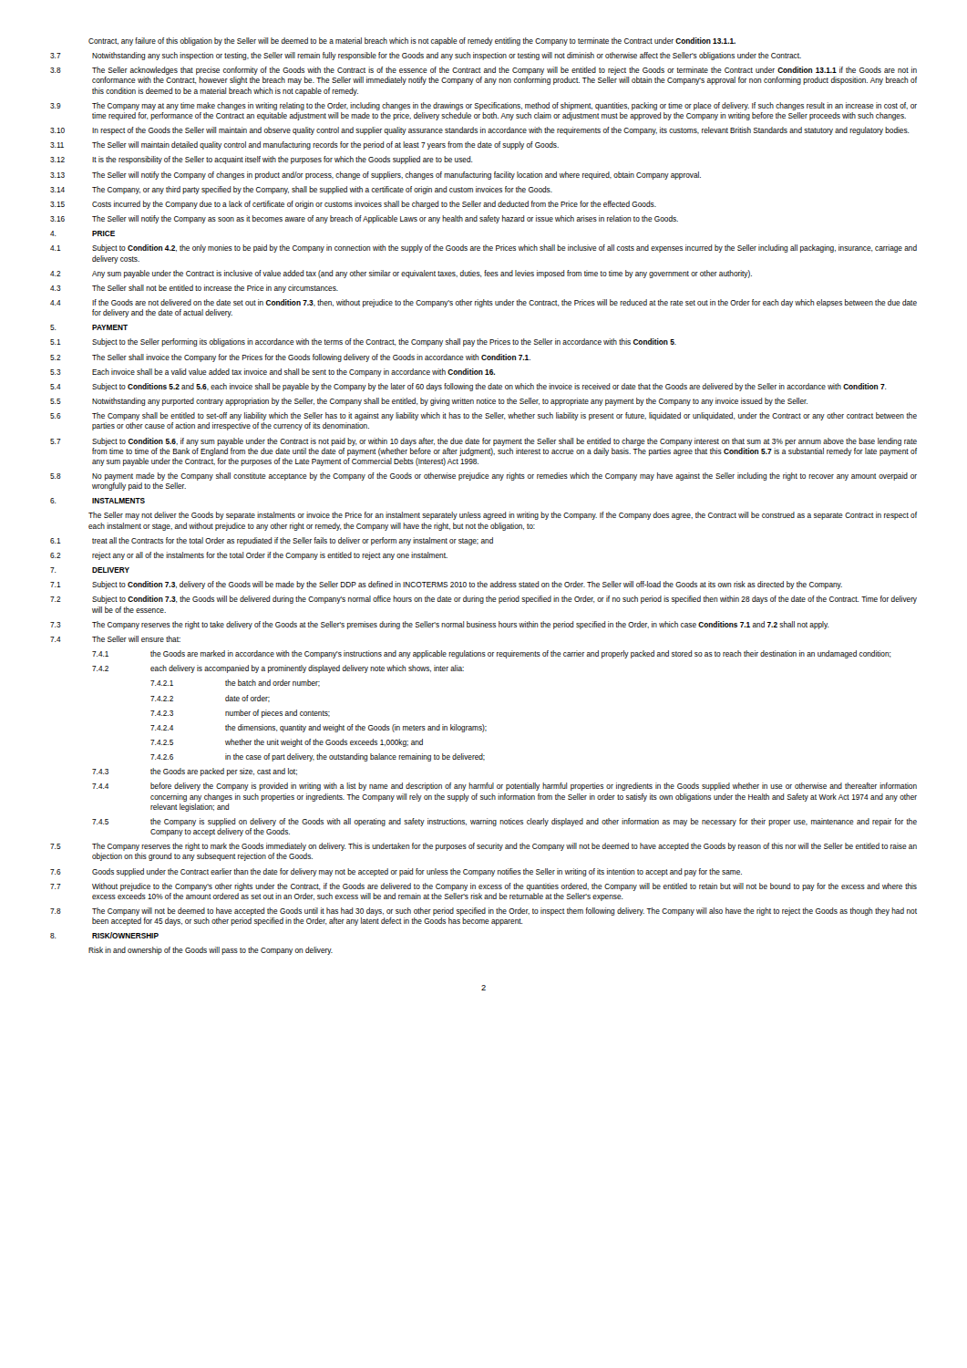Contract, any failure of this obligation by the Seller will be deemed to be a material breach which is not capable of remedy entitling the Company to terminate the Contract under Condition 13.1.1.
3.7
Notwithstanding any such inspection or testing, the Seller will remain fully responsible for the Goods and any such inspection or testing will not diminish or otherwise affect the Seller's obligations under the Contract.
3.8
The Seller acknowledges that precise conformity of the Goods with the Contract is of the essence of the Contract and the Company will be entitled to reject the Goods or terminate the Contract under Condition 13.1.1 if the Goods are not in conformance with the Contract, however slight the breach may be. The Seller will immediately notify the Company of any non conforming product. The Seller will obtain the Company's approval for non conforming product disposition. Any breach of this condition is deemed to be a material breach which is not capable of remedy.
3.9
The Company may at any time make changes in writing relating to the Order, including changes in the drawings or Specifications, method of shipment, quantities, packing or time or place of delivery. If such changes result in an increase in cost of, or time required for, performance of the Contract an equitable adjustment will be made to the price, delivery schedule or both. Any such claim or adjustment must be approved by the Company in writing before the Seller proceeds with such changes.
3.10
In respect of the Goods the Seller will maintain and observe quality control and supplier quality assurance standards in accordance with the requirements of the Company, its customs, relevant British Standards and statutory and regulatory bodies.
3.11
The Seller will maintain detailed quality control and manufacturing records for the period of at least 7 years from the date of supply of Goods.
3.12
It is the responsibility of the Seller to acquaint itself with the purposes for which the Goods supplied are to be used.
3.13
The Seller will notify the Company of changes in product and/or process, change of suppliers, changes of manufacturing facility location and where required, obtain Company approval.
3.14
The Company, or any third party specified by the Company, shall be supplied with a certificate of origin and custom invoices for the Goods.
3.15
Costs incurred by the Company due to a lack of certificate of origin or customs invoices shall be charged to the Seller and deducted from the Price for the effected Goods.
3.16
The Seller will notify the Company as soon as it becomes aware of any breach of Applicable Laws or any health and safety hazard or issue which arises in relation to the Goods.
4.
Price
4.1
Subject to Condition 4.2, the only monies to be paid by the Company in connection with the supply of the Goods are the Prices which shall be inclusive of all costs and expenses incurred by the Seller including all packaging, insurance, carriage and delivery costs.
4.2
Any sum payable under the Contract is inclusive of value added tax (and any other similar or equivalent taxes, duties, fees and levies imposed from time to time by any government or other authority).
4.3
The Seller shall not be entitled to increase the Price in any circumstances.
4.4
If the Goods are not delivered on the date set out in Condition 7.3, then, without prejudice to the Company's other rights under the Contract, the Prices will be reduced at the rate set out in the Order for each day which elapses between the due date for delivery and the date of actual delivery.
5.
Payment
5.1
Subject to the Seller performing its obligations in accordance with the terms of the Contract, the Company shall pay the Prices to the Seller in accordance with this Condition 5.
5.2
The Seller shall invoice the Company for the Prices for the Goods following delivery of the Goods in accordance with Condition 7.1.
5.3
Each invoice shall be a valid value added tax invoice and shall be sent to the Company in accordance with Condition 16.
5.4
Subject to Conditions 5.2 and 5.6, each invoice shall be payable by the Company by the later of 60 days following the date on which the invoice is received or date that the Goods are delivered by the Seller in accordance with Condition 7.
5.5
Notwithstanding any purported contrary appropriation by the Seller, the Company shall be entitled, by giving written notice to the Seller, to appropriate any payment by the Company to any invoice issued by the Seller.
5.6
The Company shall be entitled to set-off any liability which the Seller has to it against any liability which it has to the Seller, whether such liability is present or future, liquidated or unliquidated, under the Contract or any other contract between the parties or other cause of action and irrespective of the currency of its denomination.
5.7
Subject to Condition 5.6, if any sum payable under the Contract is not paid by, or within 10 days after, the due date for payment the Seller shall be entitled to charge the Company interest on that sum at 3% per annum above the base lending rate from time to time of the Bank of England from the due date until the date of payment (whether before or after judgment), such interest to accrue on a daily basis. The parties agree that this Condition 5.7 is a substantial remedy for late payment of any sum payable under the Contract, for the purposes of the Late Payment of Commercial Debts (Interest) Act 1998.
5.8
No payment made by the Company shall constitute acceptance by the Company of the Goods or otherwise prejudice any rights or remedies which the Company may have against the Seller including the right to recover any amount overpaid or wrongfully paid to the Seller.
6.
Instalments
The Seller may not deliver the Goods by separate instalments or invoice the Price for an instalment separately unless agreed in writing by the Company. If the Company does agree, the Contract will be construed as a separate Contract in respect of each instalment or stage, and without prejudice to any other right or remedy, the Company will have the right, but not the obligation, to:
6.1
treat all the Contracts for the total Order as repudiated if the Seller fails to deliver or perform any instalment or stage; and
6.2
reject any or all of the instalments for the total Order if the Company is entitled to reject any one instalment.
7.
Delivery
7.1
Subject to Condition 7.3, delivery of the Goods will be made by the Seller DDP as defined in INCOTERMS 2010 to the address stated on the Order. The Seller will off-load the Goods at its own risk as directed by the Company.
7.2
Subject to Condition 7.3, the Goods will be delivered during the Company's normal office hours on the date or during the period specified in the Order, or if no such period is specified then within 28 days of the date of the Contract. Time for delivery will be of the essence.
7.3
The Company reserves the right to take delivery of the Goods at the Seller's premises during the Seller's normal business hours within the period specified in the Order, in which case Conditions 7.1 and 7.2 shall not apply.
7.4
The Seller will ensure that:
7.4.1
the Goods are marked in accordance with the Company's instructions and any applicable regulations or requirements of the carrier and properly packed and stored so as to reach their destination in an undamaged condition;
7.4.2
each delivery is accompanied by a prominently displayed delivery note which shows, inter alia:
7.4.2.1
the batch and order number;
7.4.2.2
date of order;
7.4.2.3
number of pieces and contents;
7.4.2.4
the dimensions, quantity and weight of the Goods (in meters and in kilograms);
7.4.2.5
whether the unit weight of the Goods exceeds 1,000kg; and
7.4.2.6
in the case of part delivery, the outstanding balance remaining to be delivered;
7.4.3
the Goods are packed per size, cast and lot;
7.4.4
before delivery the Company is provided in writing with a list by name and description of any harmful or potentially harmful properties or ingredients in the Goods supplied whether in use or otherwise and thereafter information concerning any changes in such properties or ingredients. The Company will rely on the supply of such information from the Seller in order to satisfy its own obligations under the Health and Safety at Work Act 1974 and any other relevant legislation; and
7.4.5
the Company is supplied on delivery of the Goods with all operating and safety instructions, warning notices clearly displayed and other information as may be necessary for their proper use, maintenance and repair for the Company to accept delivery of the Goods.
7.5
The Company reserves the right to mark the Goods immediately on delivery. This is undertaken for the purposes of security and the Company will not be deemed to have accepted the Goods by reason of this nor will the Seller be entitled to raise an objection on this ground to any subsequent rejection of the Goods.
7.6
Goods supplied under the Contract earlier than the date for delivery may not be accepted or paid for unless the Company notifies the Seller in writing of its intention to accept and pay for the same.
7.7
Without prejudice to the Company's other rights under the Contract, if the Goods are delivered to the Company in excess of the quantities ordered, the Company will be entitled to retain but will not be bound to pay for the excess and where this excess exceeds 10% of the amount ordered as set out in an Order, such excess will be and remain at the Seller's risk and be returnable at the Seller's expense.
7.8
The Company will not be deemed to have accepted the Goods until it has had 30 days, or such other period specified in the Order, to inspect them following delivery. The Company will also have the right to reject the Goods as though they had not been accepted for 45 days, or such other period specified in the Order, after any latent defect in the Goods has become apparent.
8.
Risk/Ownership
Risk in and ownership of the Goods will pass to the Company on delivery.
2